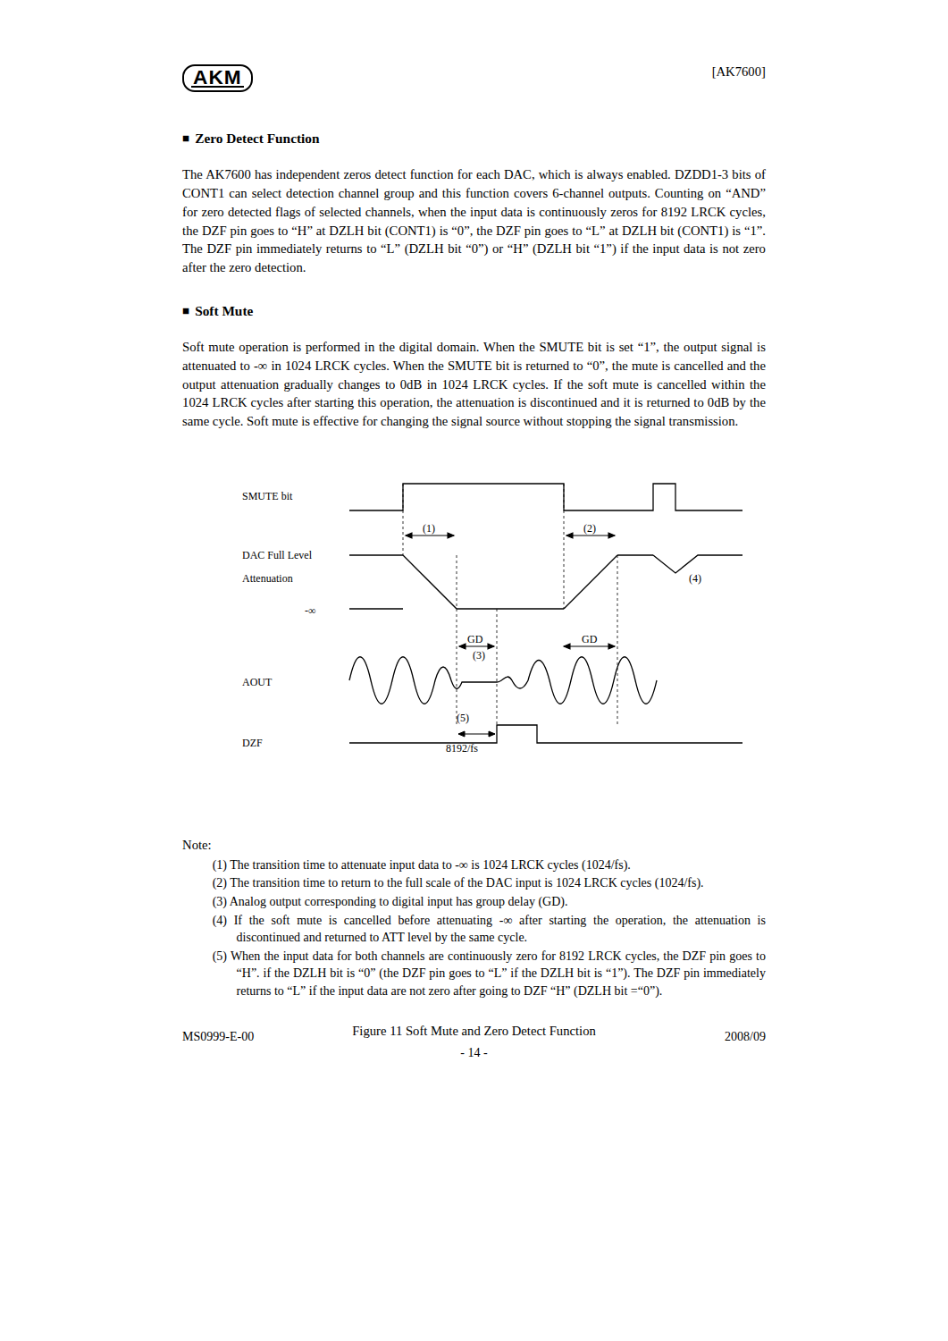AKM
[AK7600]
Zero Detect Function
The AK7600 has independent zeros detect function for each DAC, which is always enabled. DZDD1-3 bits of CONT1 can select detection channel group and this function covers 6-channel outputs. Counting on “AND” for zero detected flags of selected channels, when the input data is continuously zeros for 8192 LRCK cycles, the DZF pin goes to “H” at DZLH bit (CONT1) is “0”, the DZF pin goes to “L” at DZLH bit (CONT1) is “1”. The DZF pin immediately returns to “L” (DZLH bit “0”) or “H” (DZLH bit “1”) if the input data is not zero after the zero detection.
Soft Mute
Soft mute operation is performed in the digital domain. When the SMUTE bit is set “1”, the output signal is attenuated to -∞ in 1024 LRCK cycles. When the SMUTE bit is returned to “0”, the mute is cancelled and the output attenuation gradually changes to 0dB in 1024 LRCK cycles. If the soft mute is cancelled within the 1024 LRCK cycles after starting this operation, the attenuation is discontinued and it is returned to 0dB by the same cycle. Soft mute is effective for changing the signal source without stopping the signal transmission.
SMUTE bit DAC Full Level Attenuation -∞ AOUT DZF (1) (2) (4) GD (3) GD (5) 8192/fs
Note:
(1) The transition time to attenuate input data to -∞ is 1024 LRCK cycles (1024/fs).
(2) The transition time to return to the full scale of the DAC input is 1024 LRCK cycles (1024/fs).
(3) Analog output corresponding to digital input has group delay (GD).
(4) If the soft mute is cancelled before attenuating -∞ after starting the operation, the attenuation is discontinued and returned to ATT level by the same cycle.
(5) When the input data for both channels are continuously zero for 8192 LRCK cycles, the DZF pin goes to “H”. if the DZLH bit is “0” (the DZF pin goes to “L” if the DZLH bit is “1”). The DZF pin immediately returns to “L” if the input data are not zero after going to DZF “H” (DZLH bit =“0”).
Figure 11 Soft Mute and Zero Detect Function
MS0999-E-00 2008/09
- 14 -